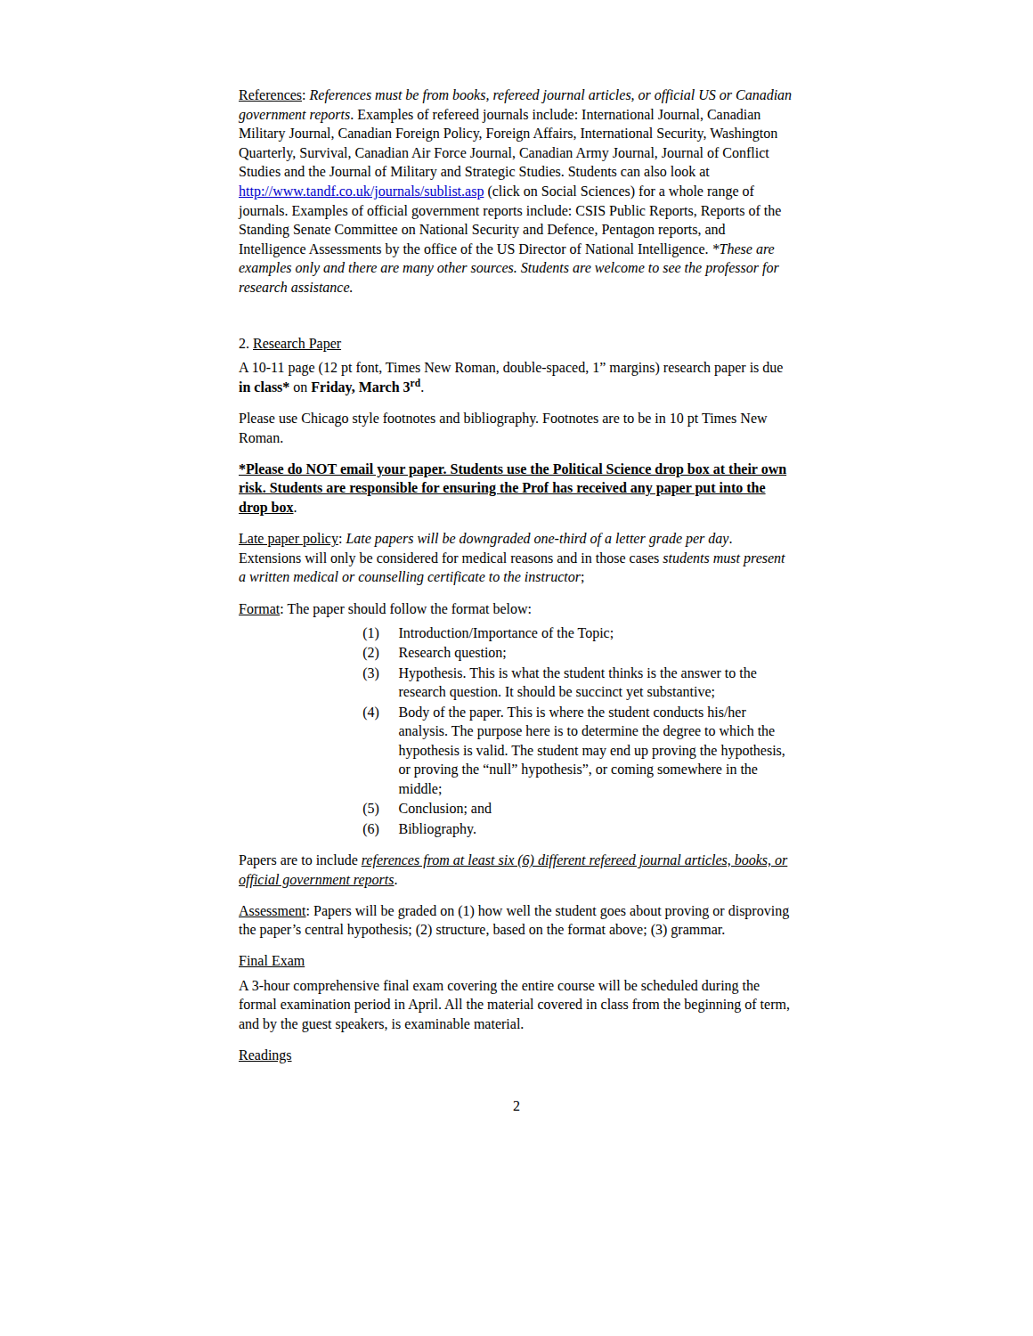References: References must be from books, refereed journal articles, or official US or Canadian government reports. Examples of refereed journals include: International Journal, Canadian Military Journal, Canadian Foreign Policy, Foreign Affairs, International Security, Washington Quarterly, Survival, Canadian Air Force Journal, Canadian Army Journal, Journal of Conflict Studies and the Journal of Military and Strategic Studies. Students can also look at http://www.tandf.co.uk/journals/sublist.asp (click on Social Sciences) for a whole range of journals. Examples of official government reports include: CSIS Public Reports, Reports of the Standing Senate Committee on National Security and Defence, Pentagon reports, and Intelligence Assessments by the office of the US Director of National Intelligence. *These are examples only and there are many other sources. Students are welcome to see the professor for research assistance.
2. Research Paper
A 10-11 page (12 pt font, Times New Roman, double-spaced, 1” margins) research paper is due in class* on Friday, March 3rd.
Please use Chicago style footnotes and bibliography. Footnotes are to be in 10 pt Times New Roman.
*Please do NOT email your paper. Students use the Political Science drop box at their own risk. Students are responsible for ensuring the Prof has received any paper put into the drop box.
Late paper policy: Late papers will be downgraded one-third of a letter grade per day. Extensions will only be considered for medical reasons and in those cases students must present a written medical or counselling certificate to the instructor;
Format: The paper should follow the format below:
Introduction/Importance of the Topic;
Research question;
Hypothesis. This is what the student thinks is the answer to the research question. It should be succinct yet substantive;
Body of the paper. This is where the student conducts his/her analysis. The purpose here is to determine the degree to which the hypothesis is valid. The student may end up proving the hypothesis, or proving the “null” hypothesis”, or coming somewhere in the middle;
Conclusion; and
Bibliography.
Papers are to include references from at least six (6) different refereed journal articles, books, or official government reports.
Assessment: Papers will be graded on (1) how well the student goes about proving or disproving the paper’s central hypothesis; (2) structure, based on the format above; (3) grammar.
Final Exam
A 3-hour comprehensive final exam covering the entire course will be scheduled during the formal examination period in April. All the material covered in class from the beginning of term, and by the guest speakers, is examinable material.
Readings
2